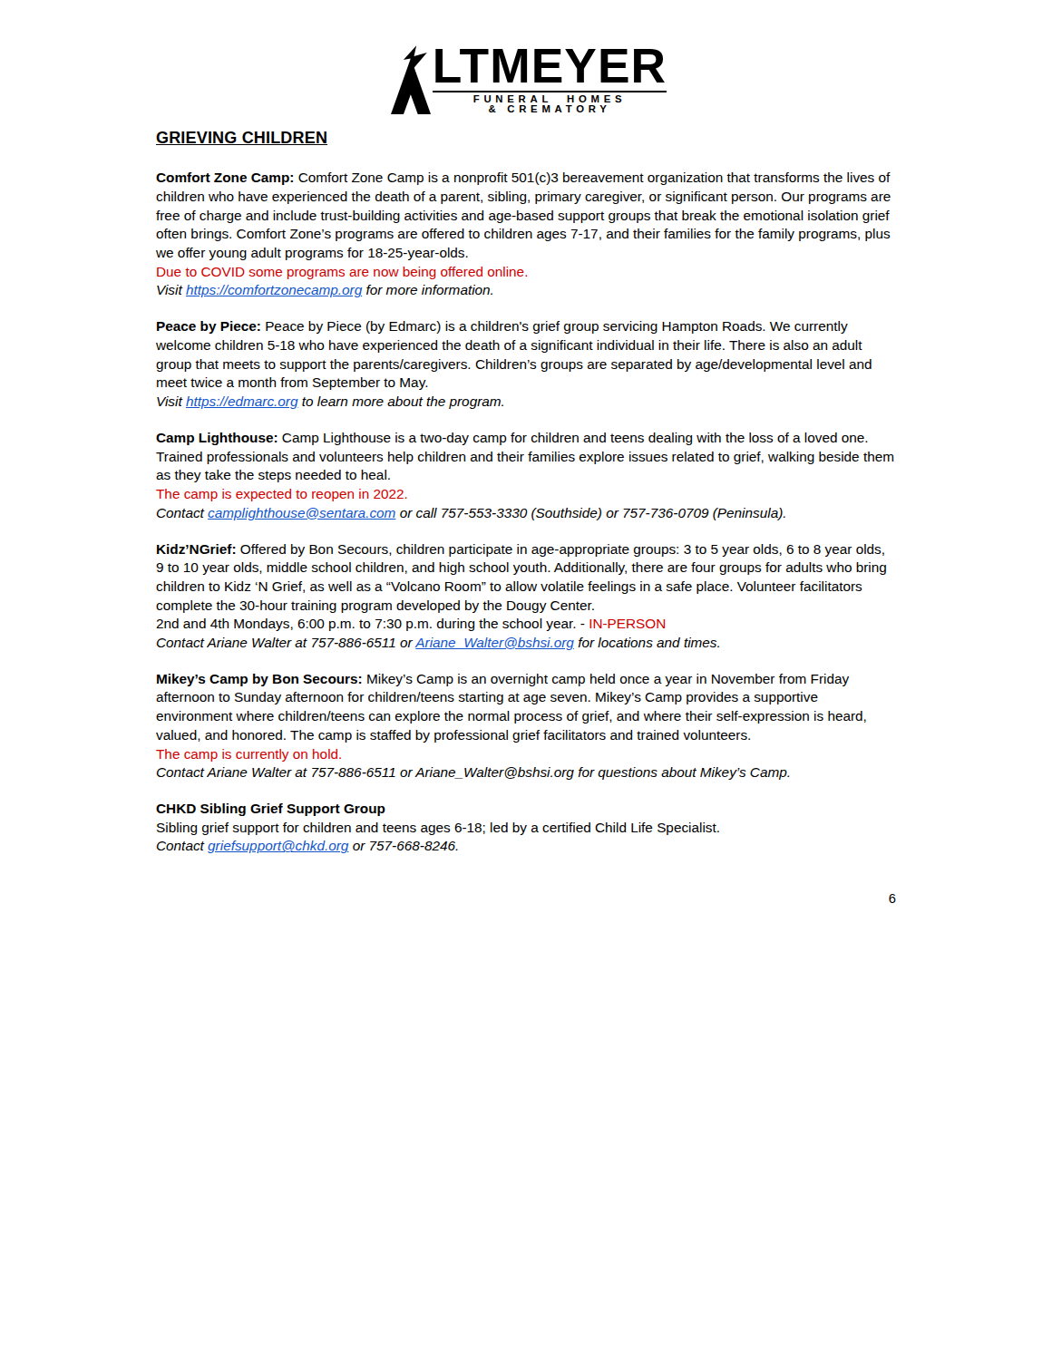LTMEYER
FUNERAL HOMES
& CREMATORY
GRIEVING CHILDREN
Comfort Zone Camp: Comfort Zone Camp is a nonprofit 501(c)3 bereavement organization that transforms the lives of children who have experienced the death of a parent, sibling, primary caregiver, or significant person. Our programs are free of charge and include trust-building activities and age-based support groups that break the emotional isolation grief often brings. Comfort Zone’s programs are offered to children ages 7-17, and their families for the family programs, plus we offer young adult programs for 18-25-year-olds.
Due to COVID some programs are now being offered online.
Visit https://comfortzonecamp.org for more information.
Peace by Piece: Peace by Piece (by Edmarc) is a children's grief group servicing Hampton Roads. We currently welcome children 5-18 who have experienced the death of a significant individual in their life. There is also an adult group that meets to support the parents/caregivers. Children’s groups are separated by age/developmental level and meet twice a month from September to May.
Visit https://edmarc.org to learn more about the program.
Camp Lighthouse: Camp Lighthouse is a two-day camp for children and teens dealing with the loss of a loved one. Trained professionals and volunteers help children and their families explore issues related to grief, walking beside them as they take the steps needed to heal.
The camp is expected to reopen in 2022.
Contact camplighthouse@sentara.com or call 757-553-3330 (Southside) or 757-736-0709 (Peninsula).
Kidz’NGrief: Offered by Bon Secours, children participate in age-appropriate groups: 3 to 5 year olds, 6 to 8 year olds, 9 to 10 year olds, middle school children, and high school youth. Additionally, there are four groups for adults who bring children to Kidz ‘N Grief, as well as a “Volcano Room” to allow volatile feelings in a safe place. Volunteer facilitators complete the 30-hour training program developed by the Dougy Center.
2nd and 4th Mondays, 6:00 p.m. to 7:30 p.m. during the school year. - IN-PERSON
Contact Ariane Walter at 757-886-6511 or Ariane_Walter@bshsi.org for locations and times.
Mikey’s Camp by Bon Secours: Mikey’s Camp is an overnight camp held once a year in November from Friday afternoon to Sunday afternoon for children/teens starting at age seven. Mikey’s Camp provides a supportive environment where children/teens can explore the normal process of grief, and where their self-expression is heard, valued, and honored. The camp is staffed by professional grief facilitators and trained volunteers.
The camp is currently on hold.
Contact Ariane Walter at 757-886-6511 or Ariane_Walter@bshsi.org for questions about Mikey’s Camp.
CHKD Sibling Grief Support Group
Sibling grief support for children and teens ages 6-18; led by a certified Child Life Specialist.
Contact griefsupport@chkd.org or 757-668-8246.
6